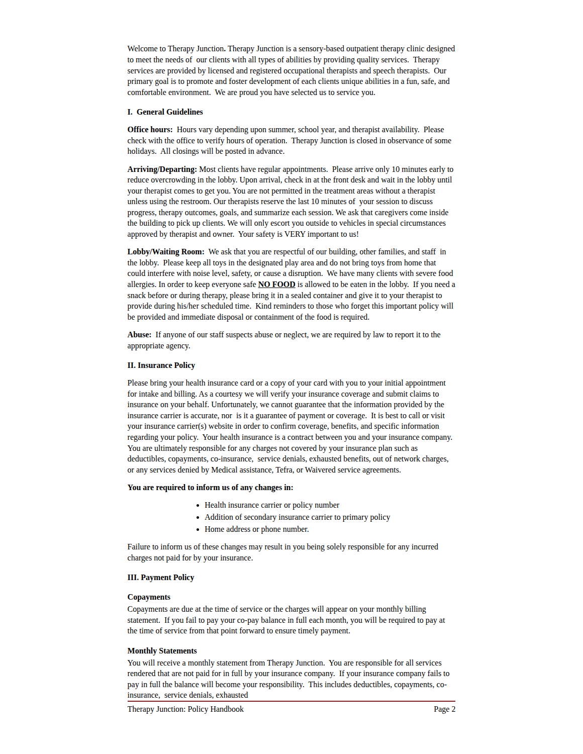Welcome to Therapy Junction. Therapy Junction is a sensory-based outpatient therapy clinic designed to meet the needs of our clients with all types of abilities by providing quality services. Therapy services are provided by licensed and registered occupational therapists and speech therapists. Our primary goal is to promote and foster development of each clients unique abilities in a fun, safe, and comfortable environment. We are proud you have selected us to service you.
I. General Guidelines
Office hours: Hours vary depending upon summer, school year, and therapist availability. Please check with the office to verify hours of operation. Therapy Junction is closed in observance of some holidays. All closings will be posted in advance.
Arriving/Departing: Most clients have regular appointments. Please arrive only 10 minutes early to reduce overcrowding in the lobby. Upon arrival, check in at the front desk and wait in the lobby until your therapist comes to get you. You are not permitted in the treatment areas without a therapist unless using the restroom. Our therapists reserve the last 10 minutes of your session to discuss progress, therapy outcomes, goals, and summarize each session. We ask that caregivers come inside the building to pick up clients. We will only escort you outside to vehicles in special circumstances approved by therapist and owner. Your safety is VERY important to us!
Lobby/Waiting Room: We ask that you are respectful of our building, other families, and staff in the lobby. Please keep all toys in the designated play area and do not bring toys from home that could interfere with noise level, safety, or cause a disruption. We have many clients with severe food allergies. In order to keep everyone safe NO FOOD is allowed to be eaten in the lobby. If you need a snack before or during therapy, please bring it in a sealed container and give it to your therapist to provide during his/her scheduled time. Kind reminders to those who forget this important policy will be provided and immediate disposal or containment of the food is required.
Abuse: If anyone of our staff suspects abuse or neglect, we are required by law to report it to the appropriate agency.
II. Insurance Policy
Please bring your health insurance card or a copy of your card with you to your initial appointment for intake and billing. As a courtesy we will verify your insurance coverage and submit claims to insurance on your behalf. Unfortunately, we cannot guarantee that the information provided by the insurance carrier is accurate, nor is it a guarantee of payment or coverage. It is best to call or visit your insurance carrier(s) website in order to confirm coverage, benefits, and specific information regarding your policy. Your health insurance is a contract between you and your insurance company. You are ultimately responsible for any charges not covered by your insurance plan such as deductibles, copayments, co-insurance, service denials, exhausted benefits, out of network charges, or any services denied by Medical assistance, Tefra, or Waivered service agreements.
You are required to inform us of any changes in:
Health insurance carrier or policy number
Addition of secondary insurance carrier to primary policy
Home address or phone number.
Failure to inform us of these changes may result in you being solely responsible for any incurred charges not paid for by your insurance.
III. Payment Policy
Copayments
Copayments are due at the time of service or the charges will appear on your monthly billing statement. If you fail to pay your co-pay balance in full each month, you will be required to pay at the time of service from that point forward to ensure timely payment.
Monthly Statements
You will receive a monthly statement from Therapy Junction. You are responsible for all services rendered that are not paid for in full by your insurance company. If your insurance company fails to pay in full the balance will become your responsibility. This includes deductibles, copayments, co-insurance, service denials, exhausted
Therapy Junction: Policy Handbook Page 2